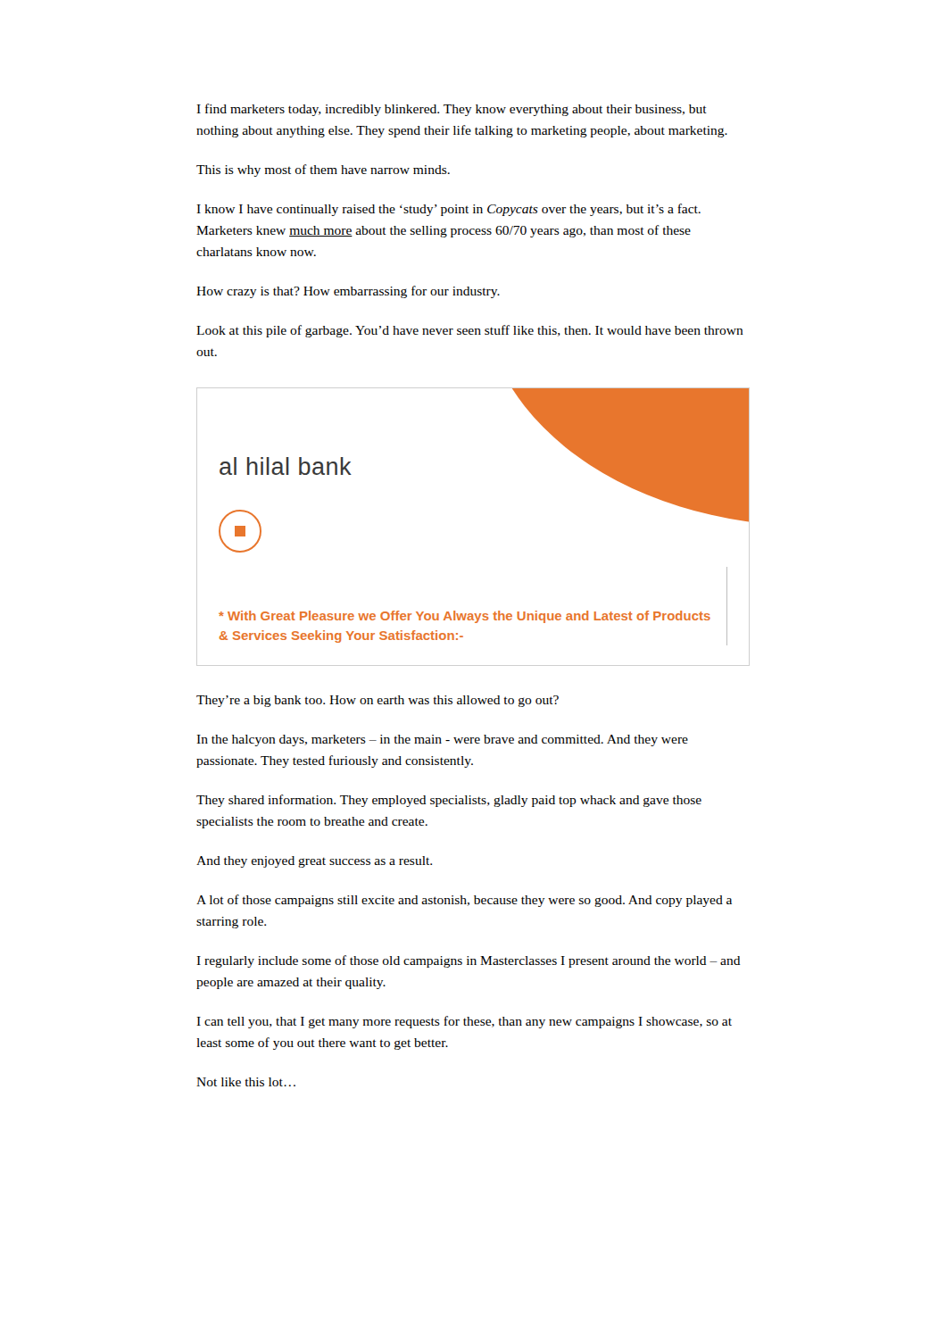I find marketers today, incredibly blinkered. They know everything about their business, but nothing about anything else. They spend their life talking to marketing people, about marketing.
This is why most of them have narrow minds.
I know I have continually raised the ‘study’ point in Copycats over the years, but it’s a fact. Marketers knew much more about the selling process 60/70 years ago, than most of these charlatans know now.
How crazy is that? How embarrassing for our industry.
Look at this pile of garbage. You’d have never seen stuff like this, then. It would have been thrown out.
مصرف الهلال
al hilal bank
* With Great Pleasure we Offer You Always the Unique and Latest of Products & Services Seeking Your Satisfaction:-
They’re a big bank too. How on earth was this allowed to go out?
In the halcyon days, marketers – in the main - were brave and committed. And they were passionate. They tested furiously and consistently.
They shared information. They employed specialists, gladly paid top whack and gave those specialists the room to breathe and create.
And they enjoyed great success as a result.
A lot of those campaigns still excite and astonish, because they were so good. And copy played a starring role.
I regularly include some of those old campaigns in Masterclasses I present around the world – and people are amazed at their quality.
I can tell you, that I get many more requests for these, than any new campaigns I showcase, so at least some of you out there want to get better.
Not like this lot…